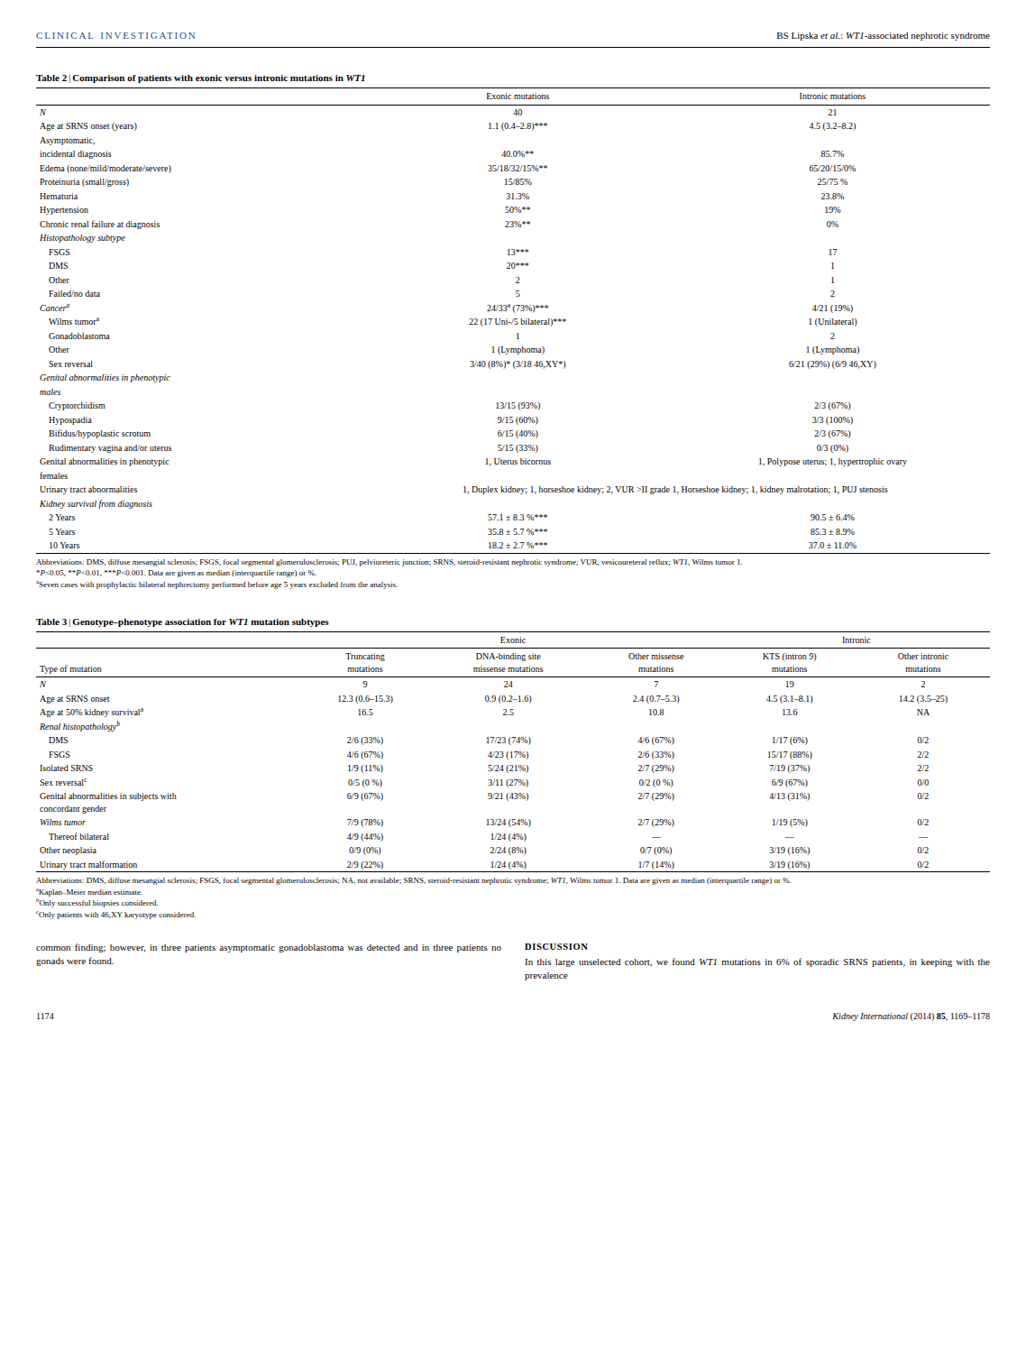clinical investigation
BS Lipska et al.: WT1-associated nephrotic syndrome
Table 2|Comparison of patients with exonic versus intronic mutations in WT1
| | Exonic mutations | Intronic mutations |
| --- | --- | --- |
| N | 40 | 21 |
| Age at SRNS onset (years) | 1.1 (0.4–2.8)*** | 4.5 (3.2–8.2) |
| Asymptomatic, | | |
| incidental diagnosis | 40.0%** | 85.7% |
| Edema (none/mild/moderate/severe) | 35/18/32/15%** | 65/20/15/0% |
| Proteinuria (small/gross) | 15/85% | 25/75 % |
| Hematuria | 31.3% | 23.8% |
| Hypertension | 50%** | 19% |
| Chronic renal failure at diagnosis | 23%** | 0% |
| Histopathology subtype | | |
| FSGS | 13*** | 17 |
| DMS | 20*** | 1 |
| Other | 2 | 1 |
| Failed/no data | 5 | 2 |
| Cancer a | 24/33 a (73%)*** | 4/21 (19%) |
| Wilms tumor a | 22 (17 Uni-/5 bilateral)*** | 1 (Unilateral) |
| Gonadoblastoma | 1 | 2 |
| Other | 1 (Lymphoma) | 1 (Lymphoma) |
| Sex reversal | 3/40 (8%)* (3/18 46,XY*) | 6/21 (29%) (6/9 46,XY) |
| Genital abnormalities in phenotypic | | |
| males | | |
| Cryptorchidism | 13/15 (93%) | 2/3 (67%) |
| Hypospadia | 9/15 (60%) | 3/3 (100%) |
| Bifidus/hypoplastic scrotum | 6/15 (40%) | 2/3 (67%) |
| Rudimentary vagina and/or uterus | 5/15 (33%) | 0/3 (0%) |
| Genital abnormalities in phenotypic | 1, Uterus bicornus | 1, Polypose uterus; 1, hypertrophic ovary |
| females | | |
| Urinary tract abnormalities | 1, Duplex kidney; 1, horseshoe kidney; 2, VUR >II grade 1, Horseshoe kidney; 1, kidney malrotation; 1, PUJ stenosis |
| Kidney survival from diagnosis | | |
| 2 Years | 57.1 ± 8.3 %*** | 90.5 ± 6.4% |
| 5 Years | 35.8 ± 5.7 %*** | 85.3 ± 8.9% |
| 10 Years | 18.2 ± 2.7 %*** | 37.0 ± 11.0% |
Abbreviations: DMS, diffuse mesangial sclerosis; FSGS, focal segmental glomerulosclerosis; PUJ, pelviureteric junction; SRNS, steroid-resistant nephrotic syndrome; VUR, vesicoureteral reflux; WT1, Wilms tumor 1.
*P<0.05, **P<0.01, ***P<0.001. Data are given as median (interquartile range) or %.
aSeven cases with prophylactic bilateral nephrectomy performed before age 5 years excluded from the analysis.
Table 3|Genotype–phenotype association for WT1 mutation subtypes
| | Exonic | Intronic |
| --- | --- | --- |
| Type of mutation | Truncating mutations | DNA-binding site missense mutations | Other missense mutations | KTS (intron 9) mutations | Other intronic mutations |
| N | 9 | 24 | 7 | 19 | 2 |
| Age at SRNS onset | 12.3 (0.6–15.3) | 0.9 (0.2–1.6) | 2.4 (0.7–5.3) | 4.5 (3.1–8.1) | 14.2 (3.5–25) |
| Age at 50% kidney survival a | 16.5 | 2.5 | 10.8 | 13.6 | NA |
| Renal histopathology b | | | | | |
| DMS | 2/6 (33%) | 17/23 (74%) | 4/6 (67%) | 1/17 (6%) | 0/2 |
| FSGS | 4/6 (67%) | 4/23 (17%) | 2/6 (33%) | 15/17 (88%) | 2/2 |
| Isolated SRNS | 1/9 (11%) | 5/24 (21%) | 2/7 (29%) | 7/19 (37%) | 2/2 |
| Sex reversal c | 0/5 (0 %) | 3/11 (27%) | 0/2 (0 %) | 6/9 (67%) | 0/0 |
| Genital abnormalities in subjects with concordant gender | 6/9 (67%) | 9/21 (43%) | 2/7 (29%) | 4/13 (31%) | 0/2 |
| Wilms tumor | 7/9 (78%) | 13/24 (54%) | 2/7 (29%) | 1/19 (5%) | 0/2 |
| Thereof bilateral | 4/9 (44%) | 1/24 (4%) | — | — | — |
| Other neoplasia | 0/9 (0%) | 2/24 (8%) | 0/7 (0%) | 3/19 (16%) | 0/2 |
| Urinary tract malformation | 2/9 (22%) | 1/24 (4%) | 1/7 (14%) | 3/19 (16%) | 0/2 |
Abbreviations: DMS, diffuse mesangial sclerosis; FSGS, focal segmental glomerulosclerosis; NA, not available; SRNS, steroid-resistant nephrotic syndrome; WT1, Wilms tumor 1. Data are given as median (interquartile range) or %.
aKaplan–Meier median estimate.
bOnly successful biopsies considered.
cOnly patients with 46,XY karyotype considered.
common finding; however, in three patients asymptomatic gonadoblastoma was detected and in three patients no gonads were found.
DISCUSSION
In this large unselected cohort, we found WT1 mutations in 6% of sporadic SRNS patients, in keeping with the prevalence
1174
Kidney International (2014) 85, 1169–1178